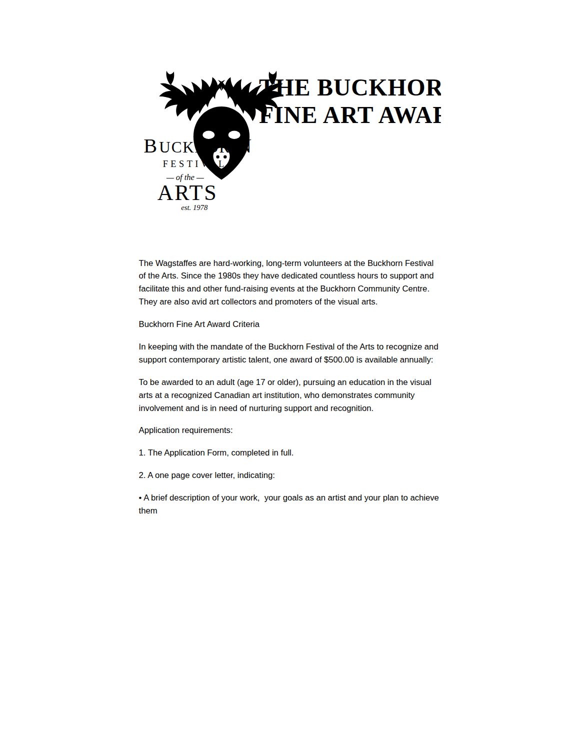The Buckhorn Fine Art Award — Buckhorn Festival of the Arts, est. 1978 THE BUCKHORN FINE ART AWARD B UCKHOR N FESTIVAL — of the — ARTS est. 1978
The Wagstaffes are hard-working, long-term volunteers at the Buckhorn Festival of the Arts. Since the 1980s they have dedicated countless hours to support and facilitate this and other fund-raising events at the Buckhorn Community Centre. They are also avid art collectors and promoters of the visual arts.
Buckhorn Fine Art Award Criteria
In keeping with the mandate of the Buckhorn Festival of the Arts to recognize and support contemporary artistic talent, one award of $500.00 is available annually:
To be awarded to an adult (age 17 or older), pursuing an education in the visual arts at a recognized Canadian art institution, who demonstrates community involvement and is in need of nurturing support and recognition.
Application requirements:
1. The Application Form, completed in full.
2. A one page cover letter, indicating:
• A brief description of your work, your goals as an artist and your plan to achieve them